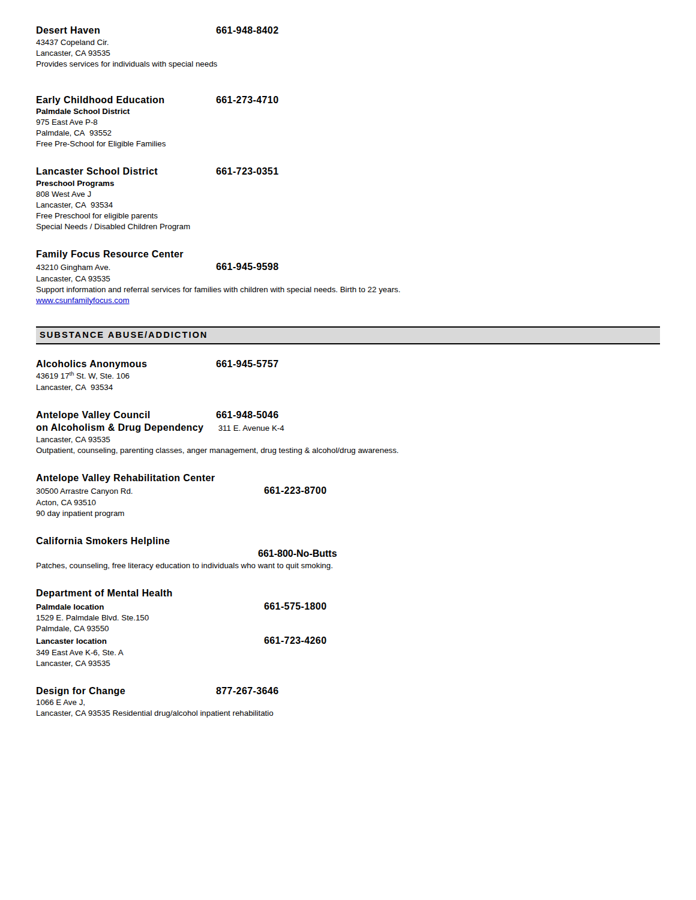Desert Haven 661-948-8402
43437 Copeland Cir.
Lancaster, CA 93535
Provides services for individuals with special needs
Early Childhood Education 661-273-4710
Palmdale School District
975 East Ave P-8
Palmdale, CA 93552
Free Pre-School for Eligible Families
Lancaster School District 661-723-0351
Preschool Programs
808 West Ave J
Lancaster, CA 93534
Free Preschool for eligible parents
Special Needs / Disabled Children Program
Family Focus Resource Center
43210 Gingham Ave. 661-945-9598
Lancaster, CA 93535
Support information and referral services for families with children with special needs. Birth to 22 years.
www.csunfamilyfocus.com
SUBSTANCE ABUSE/ADDICTION
Alcoholics Anonymous 661-945-5757
43619 17th St. W, Ste. 106
Lancaster, CA 93534
Antelope Valley Council 661-948-5046
on Alcoholism & Drug Dependency 311 E. Avenue K-4
Lancaster, CA 93535
Outpatient, counseling, parenting classes, anger management, drug testing & alcohol/drug awareness.
Antelope Valley Rehabilitation Center
30500 Arrastre Canyon Rd. 661-223-8700
Acton, CA 93510
90 day inpatient program
California Smokers Helpline
661-800-No-Butts
Patches, counseling, free literacy education to individuals who want to quit smoking.
Department of Mental Health
Palmdale location 661-575-1800
1529 E. Palmdale Blvd. Ste.150
Palmdale, CA 93550
Lancaster location 661-723-4260
349 East Ave K-6, Ste. A
Lancaster, CA 93535
Design for Change 877-267-3646
1066 E Ave J,
Lancaster, CA 93535 Residential drug/alcohol inpatient rehabilitatio